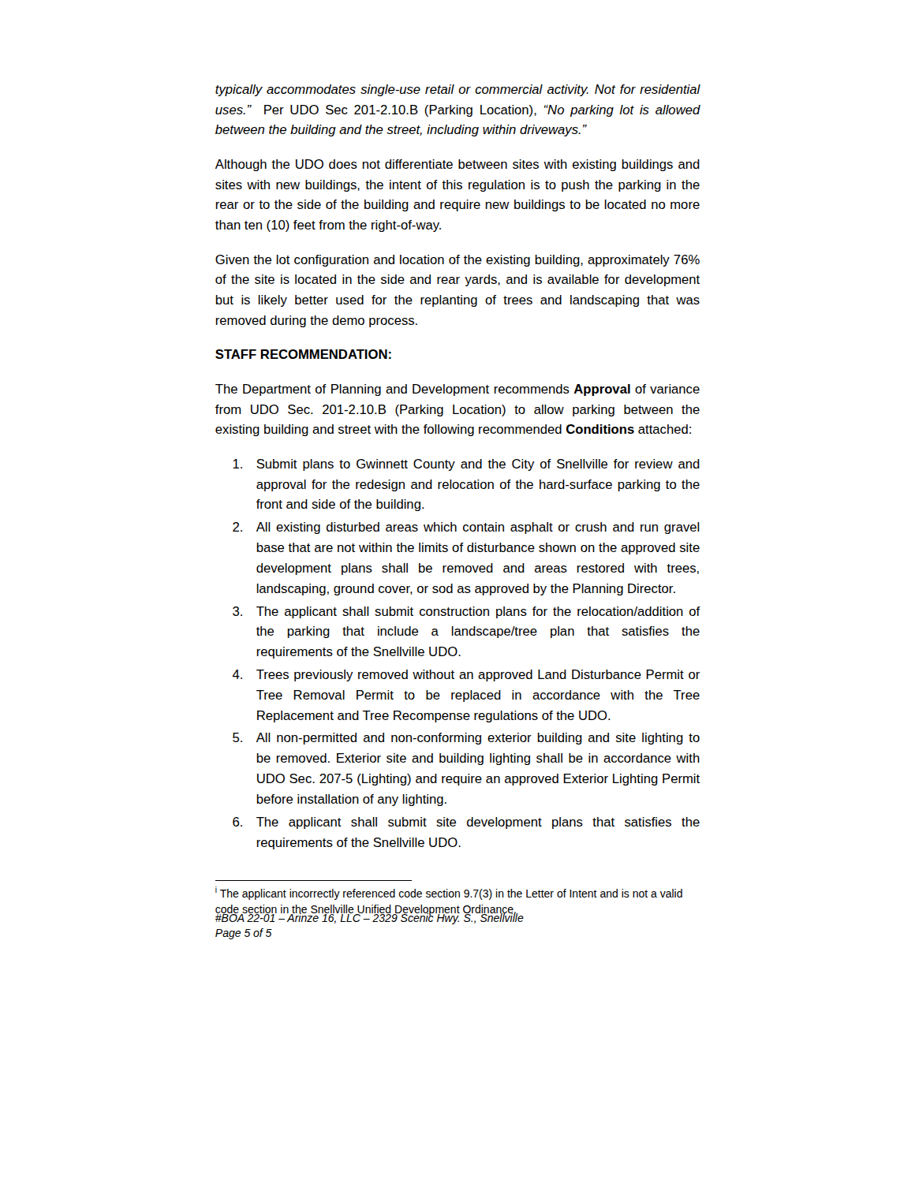typically accommodates single-use retail or commercial activity. Not for residential uses.” Per UDO Sec 201-2.10.B (Parking Location), “No parking lot is allowed between the building and the street, including within driveways.”
Although the UDO does not differentiate between sites with existing buildings and sites with new buildings, the intent of this regulation is to push the parking in the rear or to the side of the building and require new buildings to be located no more than ten (10) feet from the right-of-way.
Given the lot configuration and location of the existing building, approximately 76% of the site is located in the side and rear yards, and is available for development but is likely better used for the replanting of trees and landscaping that was removed during the demo process.
STAFF RECOMMENDATION:
The Department of Planning and Development recommends Approval of variance from UDO Sec. 201-2.10.B (Parking Location) to allow parking between the existing building and street with the following recommended Conditions attached:
Submit plans to Gwinnett County and the City of Snellville for review and approval for the redesign and relocation of the hard-surface parking to the front and side of the building.
All existing disturbed areas which contain asphalt or crush and run gravel base that are not within the limits of disturbance shown on the approved site development plans shall be removed and areas restored with trees, landscaping, ground cover, or sod as approved by the Planning Director.
The applicant shall submit construction plans for the relocation/addition of the parking that include a landscape/tree plan that satisfies the requirements of the Snellville UDO.
Trees previously removed without an approved Land Disturbance Permit or Tree Removal Permit to be replaced in accordance with the Tree Replacement and Tree Recompense regulations of the UDO.
All non-permitted and non-conforming exterior building and site lighting to be removed. Exterior site and building lighting shall be in accordance with UDO Sec. 207-5 (Lighting) and require an approved Exterior Lighting Permit before installation of any lighting.
The applicant shall submit site development plans that satisfies the requirements of the Snellville UDO.
i The applicant incorrectly referenced code section 9.7(3) in the Letter of Intent and is not a valid code section in the Snellville Unified Development Ordinance.
#BOA 22-01 – Arinze 16, LLC – 2329 Scenic Hwy. S., Snellville
Page 5 of 5